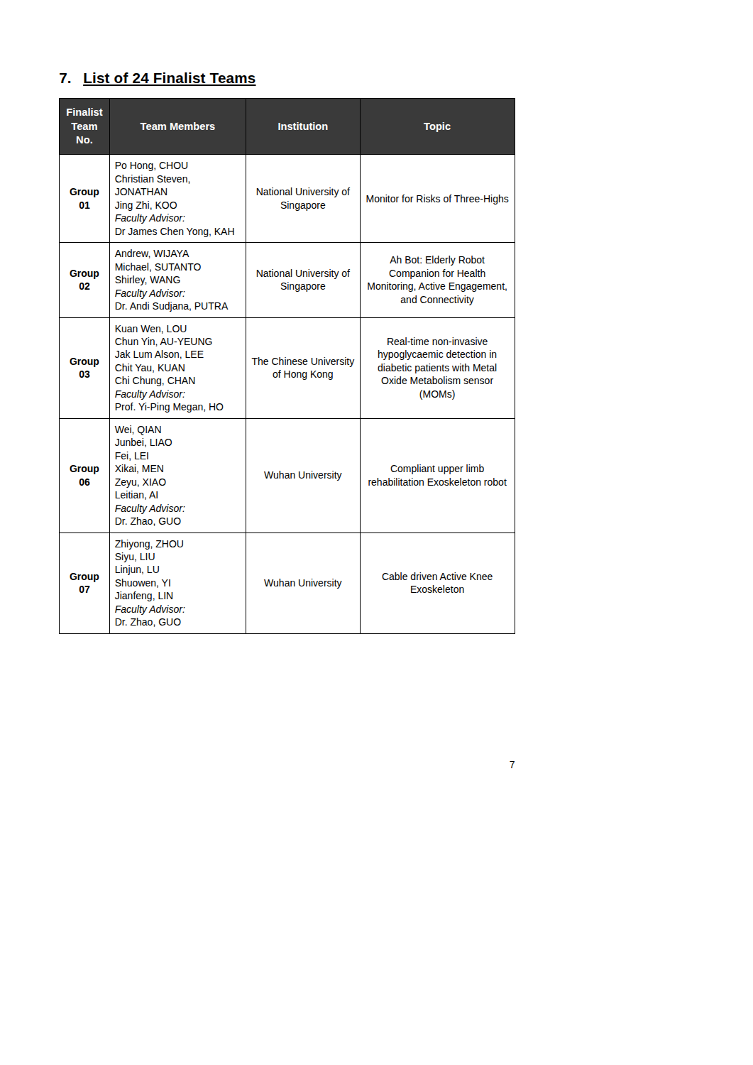7. List of 24 Finalist Teams
| Finalist Team No. | Team Members | Institution | Topic |
| --- | --- | --- | --- |
| Group 01 | Po Hong, CHOU Christian Steven, JONATHAN Jing Zhi, KOO Faculty Advisor: Dr James Chen Yong, KAH | National University of Singapore | Monitor for Risks of Three-Highs |
| Group 02 | Andrew, WIJAYA Michael, SUTANTO Shirley, WANG Faculty Advisor: Dr. Andi Sudjana, PUTRA | National University of Singapore | Ah Bot: Elderly Robot Companion for Health Monitoring, Active Engagement, and Connectivity |
| Group 03 | Kuan Wen, LOU Chun Yin, AU-YEUNG Jak Lum Alson, LEE Chit Yau, KUAN Chi Chung, CHAN Faculty Advisor: Prof. Yi-Ping Megan, HO | The Chinese University of Hong Kong | Real-time non-invasive hypoglycaemic detection in diabetic patients with Metal Oxide Metabolism sensor (MOMs) |
| Group 06 | Wei, QIAN Junbei, LIAO Fei, LEI Xikai, MEN Zeyu, XIAO Leitian, AI Faculty Advisor: Dr. Zhao, GUO | Wuhan University | Compliant upper limb rehabilitation Exoskeleton robot |
| Group 07 | Zhiyong, ZHOU Siyu, LIU Linjun, LU Shuowen, YI Jianfeng, LIN Faculty Advisor: Dr. Zhao, GUO | Wuhan University | Cable driven Active Knee Exoskeleton |
7